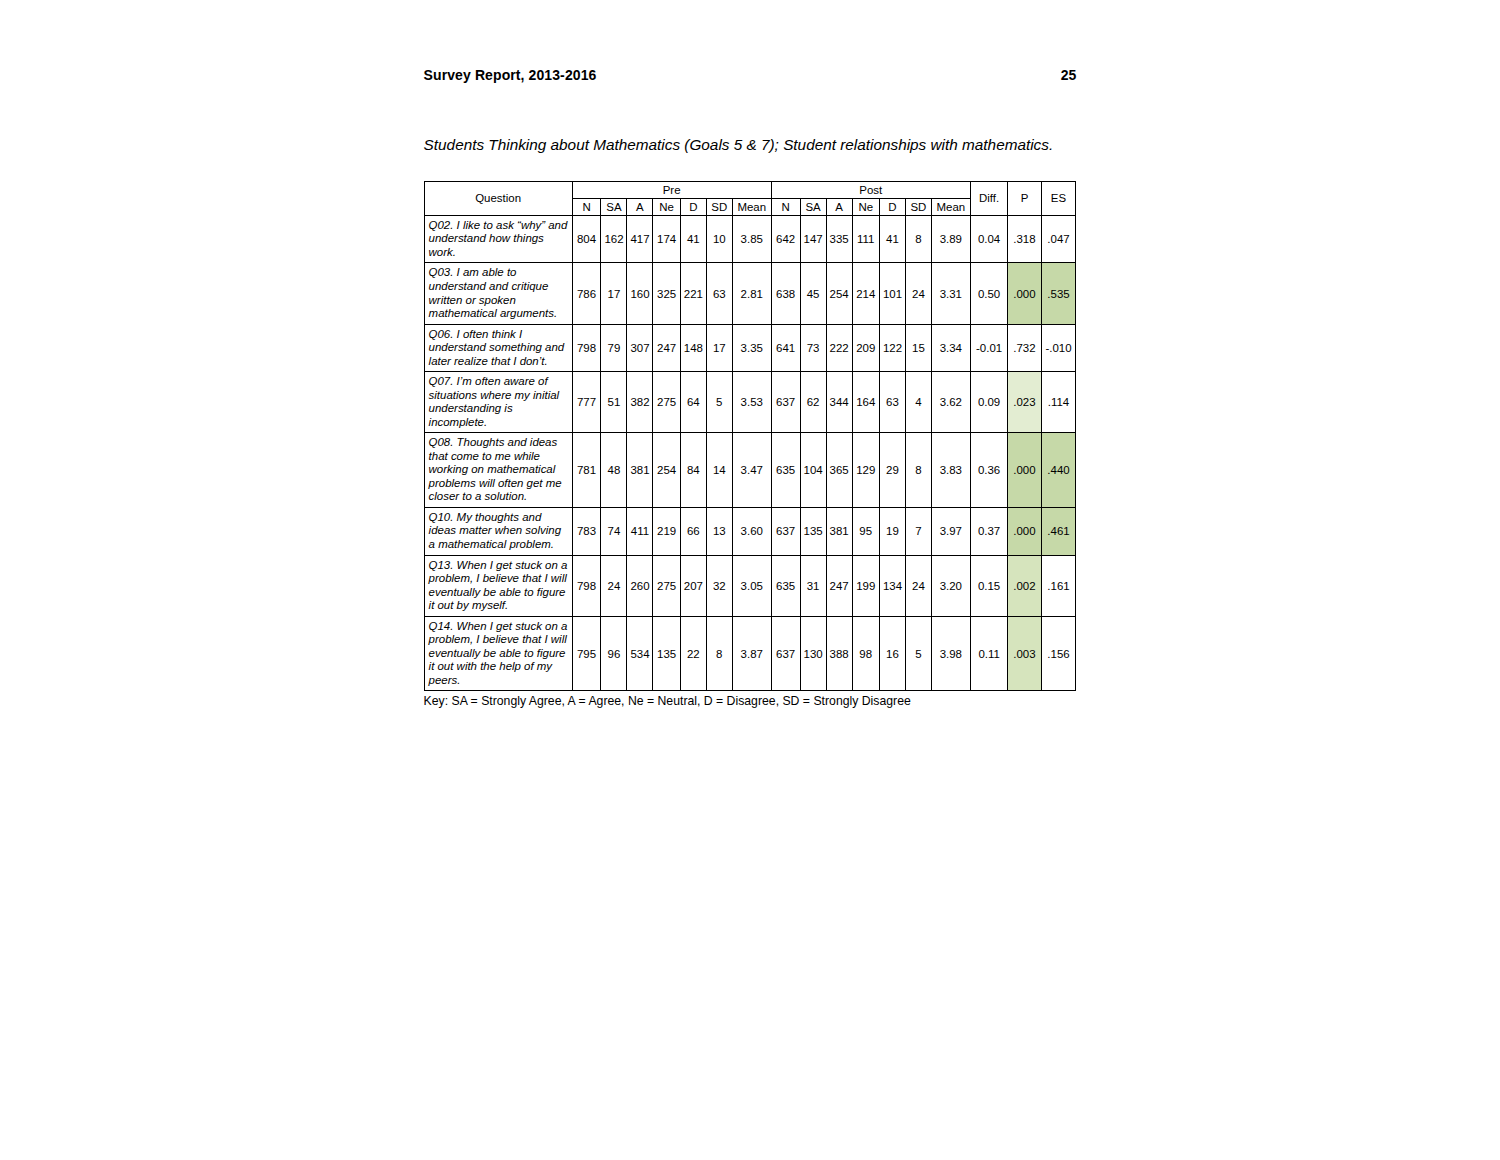Survey Report, 2013-2016
25
Students Thinking about Mathematics (Goals 5 & 7); Student relationships with mathematics.
| Question | Pre | Post | Diff. | P | ES |
| --- | --- | --- | --- | --- | --- |
| N | SA | A | Ne | D | SD | Mean | N | SA | A | Ne | D | SD | Mean |
| Q02. I like to ask “why” and understand how things work. | 804 | 162 | 417 | 174 | 41 | 10 | 3.85 | 642 | 147 | 335 | 111 | 41 | 8 | 3.89 | 0.04 | .318 | .047 |
| Q03. I am able to understand and critique written or spoken mathematical arguments. | 786 | 17 | 160 | 325 | 221 | 63 | 2.81 | 638 | 45 | 254 | 214 | 101 | 24 | 3.31 | 0.50 | .000 | .535 |
| Q06. I often think I understand something and later realize that I don’t. | 798 | 79 | 307 | 247 | 148 | 17 | 3.35 | 641 | 73 | 222 | 209 | 122 | 15 | 3.34 | -0.01 | .732 | -.010 |
| Q07. I’m often aware of situations where my initial understanding is incomplete. | 777 | 51 | 382 | 275 | 64 | 5 | 3.53 | 637 | 62 | 344 | 164 | 63 | 4 | 3.62 | 0.09 | .023 | .114 |
| Q08. Thoughts and ideas that come to me while working on mathematical problems will often get me closer to a solution. | 781 | 48 | 381 | 254 | 84 | 14 | 3.47 | 635 | 104 | 365 | 129 | 29 | 8 | 3.83 | 0.36 | .000 | .440 |
| Q10. My thoughts and ideas matter when solving a mathematical problem. | 783 | 74 | 411 | 219 | 66 | 13 | 3.60 | 637 | 135 | 381 | 95 | 19 | 7 | 3.97 | 0.37 | .000 | .461 |
| Q13. When I get stuck on a problem, I believe that I will eventually be able to figure it out by myself. | 798 | 24 | 260 | 275 | 207 | 32 | 3.05 | 635 | 31 | 247 | 199 | 134 | 24 | 3.20 | 0.15 | .002 | .161 |
| Q14. When I get stuck on a problem, I believe that I will eventually be able to figure it out with the help of my peers. | 795 | 96 | 534 | 135 | 22 | 8 | 3.87 | 637 | 130 | 388 | 98 | 16 | 5 | 3.98 | 0.11 | .003 | .156 |
Key: SA = Strongly Agree, A = Agree, Ne = Neutral, D = Disagree, SD = Strongly Disagree